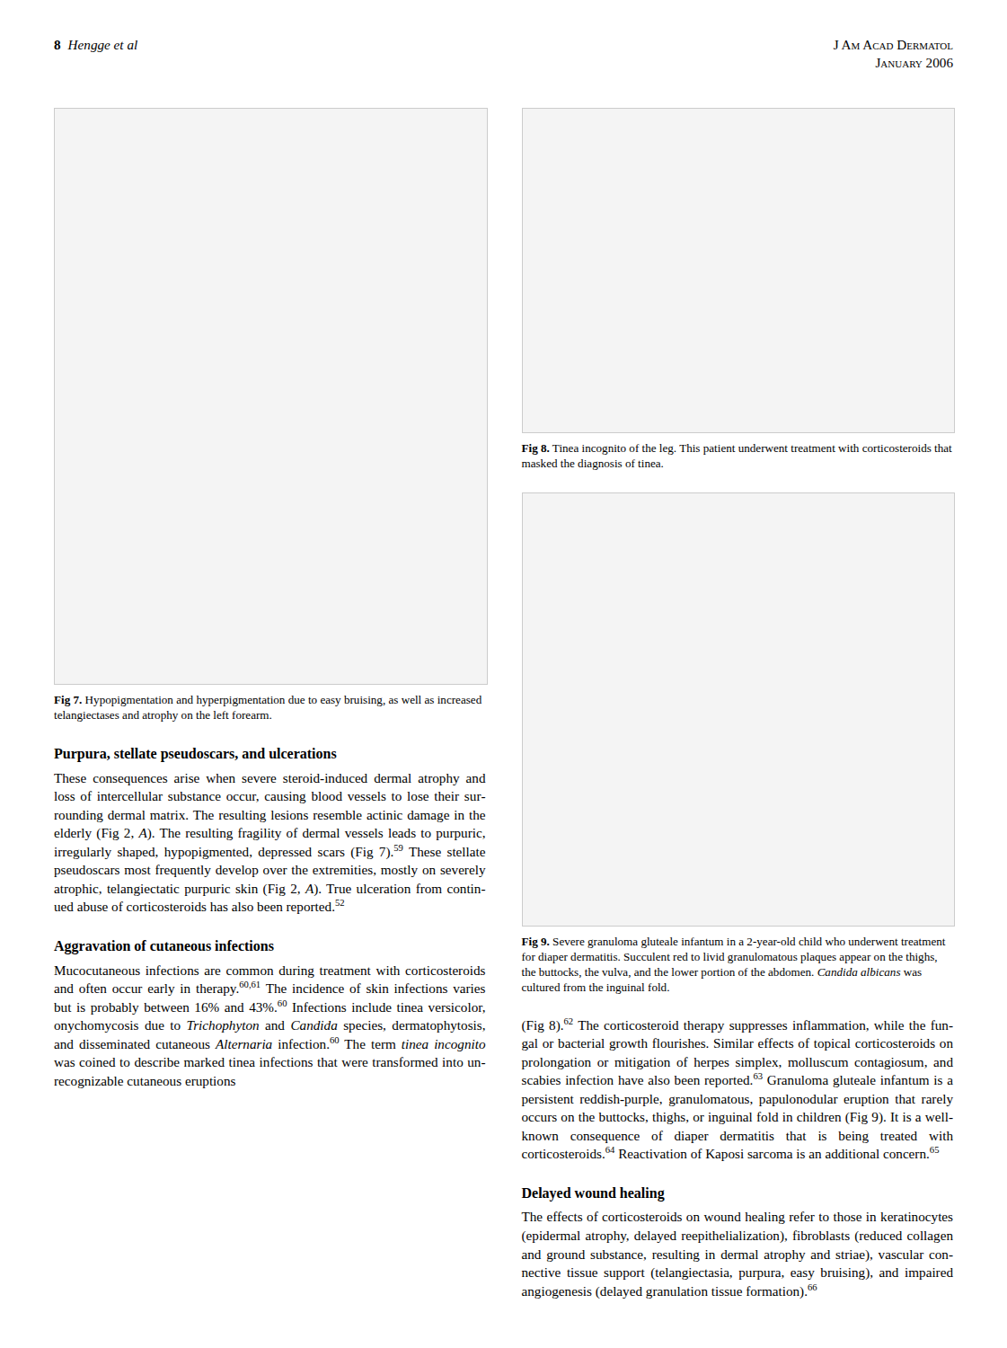8 Hengge et al
J Am Acad Dermatol
January 2006
Fig 7. Hypopigmentation and hyperpigmentation due to easy bruising, as well as increased telangiectases and atrophy on the left forearm.
Purpura, stellate pseudoscars, and ulcerations
These consequences arise when severe steroid-induced dermal atrophy and loss of intercellular substance occur, causing blood vessels to lose their surrounding dermal matrix. The resulting lesions resemble actinic damage in the elderly (Fig 2, A). The resulting fragility of dermal vessels leads to purpuric, irregularly shaped, hypopigmented, depressed scars (Fig 7).59 These stellate pseudoscars most frequently develop over the extremities, mostly on severely atrophic, telangiectatic purpuric skin (Fig 2, A). True ulceration from continued abuse of corticosteroids has also been reported.52
Aggravation of cutaneous infections
Mucocutaneous infections are common during treatment with corticosteroids and often occur early in therapy.60,61 The incidence of skin infections varies but is probably between 16% and 43%.60 Infections include tinea versicolor, onychomycosis due to Trichophyton and Candida species, dermatophytosis, and disseminated cutaneous Alternaria infection.60 The term tinea incognito was coined to describe marked tinea infections that were transformed into unrecognizable cutaneous eruptions
Fig 8. Tinea incognito of the leg. This patient underwent treatment with corticosteroids that masked the diagnosis of tinea.
Fig 9. Severe granuloma gluteale infantum in a 2-year-old child who underwent treatment for diaper dermatitis. Succulent red to livid granulomatous plaques appear on the thighs, the buttocks, the vulva, and the lower portion of the abdomen. Candida albicans was cultured from the inguinal fold.
(Fig 8).62 The corticosteroid therapy suppresses inflammation, while the fungal or bacterial growth flourishes. Similar effects of topical corticosteroids on prolongation or mitigation of herpes simplex, molluscum contagiosum, and scabies infection have also been reported.63 Granuloma gluteale infantum is a persistent reddish-purple, granulomatous, papulonodular eruption that rarely occurs on the buttocks, thighs, or inguinal fold in children (Fig 9). It is a well-known consequence of diaper dermatitis that is being treated with corticosteroids.64 Reactivation of Kaposi sarcoma is an additional concern.65
Delayed wound healing
The effects of corticosteroids on wound healing refer to those in keratinocytes (epidermal atrophy, delayed reepithelialization), fibroblasts (reduced collagen and ground substance, resulting in dermal atrophy and striae), vascular connective tissue support (telangiectasia, purpura, easy bruising), and impaired angiogenesis (delayed granulation tissue formation).66